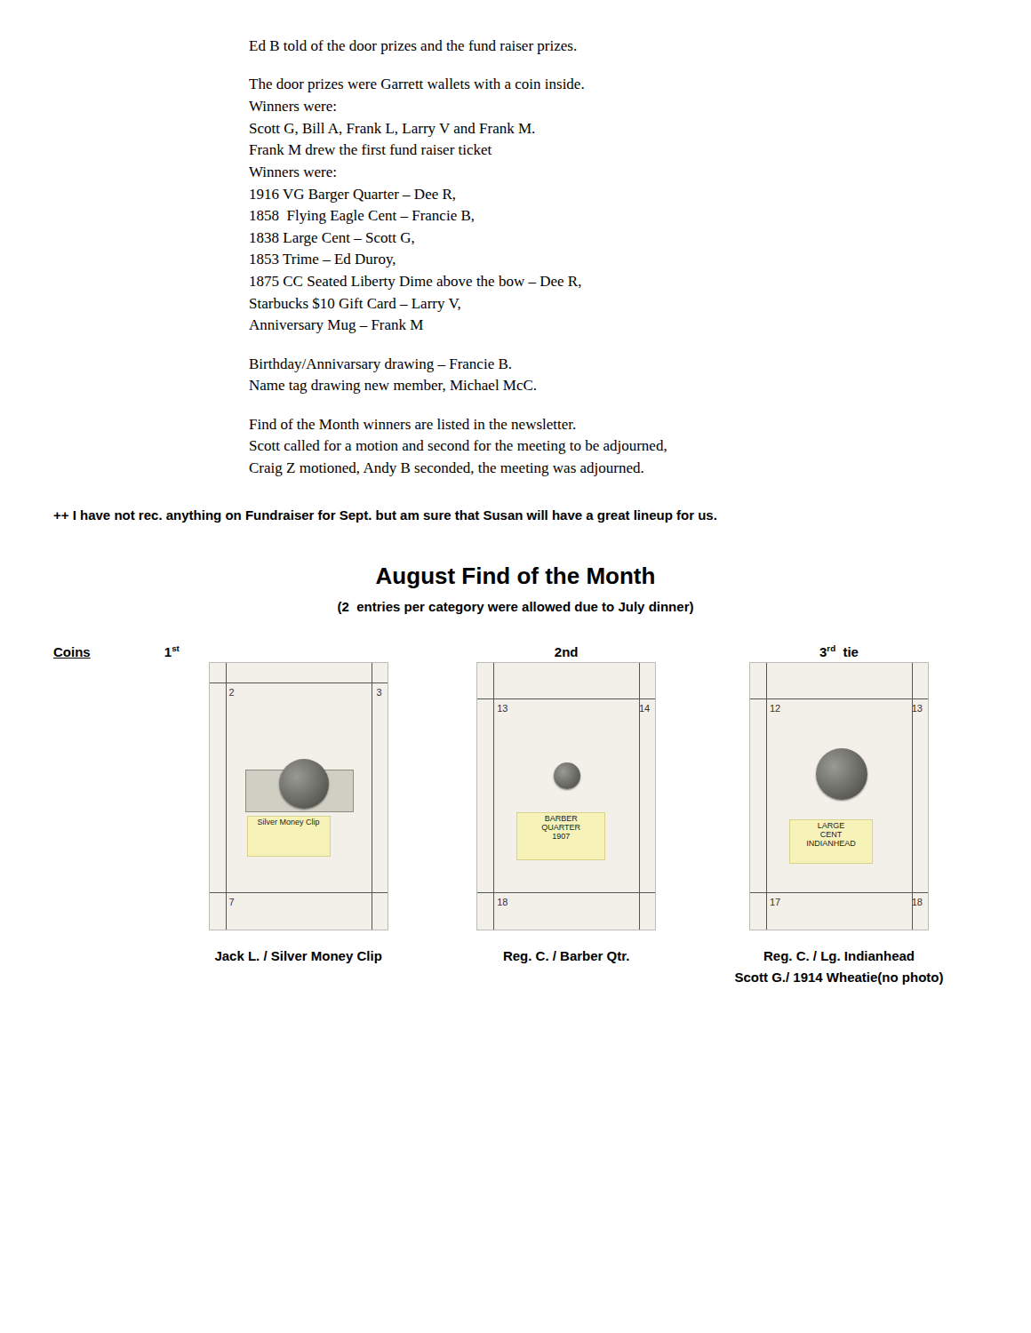Ed B told of the door prizes and the fund raiser prizes.
The door prizes were Garrett wallets with a coin inside.
Winners were:
Scott G, Bill A, Frank L, Larry V and Frank M.
Frank M drew the first fund raiser ticket
Winners were:
1916 VG Barger Quarter – Dee R,
1858 Flying Eagle Cent – Francie B,
1838 Large Cent – Scott G,
1853 Trime – Ed Duroy,
1875 CC Seated Liberty Dime above the bow – Dee R,
Starbucks $10 Gift Card – Larry V,
Anniversary Mug – Frank M
Birthday/Annivarsary drawing – Francie B.
Name tag drawing new member, Michael McC.
Find of the Month winners are listed in the newsletter.
Scott called for a motion and second for the meeting to be adjourned,
Craig Z motioned, Andy B seconded, the meeting was adjourned.
++ I have not rec. anything on Fundraiser for Sept. but am sure that Susan will have a great lineup for us.
August Find of the Month
(2 entries per category were allowed due to July dinner)
| Coins | 1 st | 2nd | 3 rd tie |
| | 2 3 7 Silver Money Clip Jack L. / Silver Money Clip | 13 14 18 BARBER QUARTER 1907 Reg. C. / Barber Qtr. | 12 13 17 18 LARGE CENT INDIANHEAD Reg. C. / Lg. Indianhead Scott G./ 1914 Wheatie(no photo) |